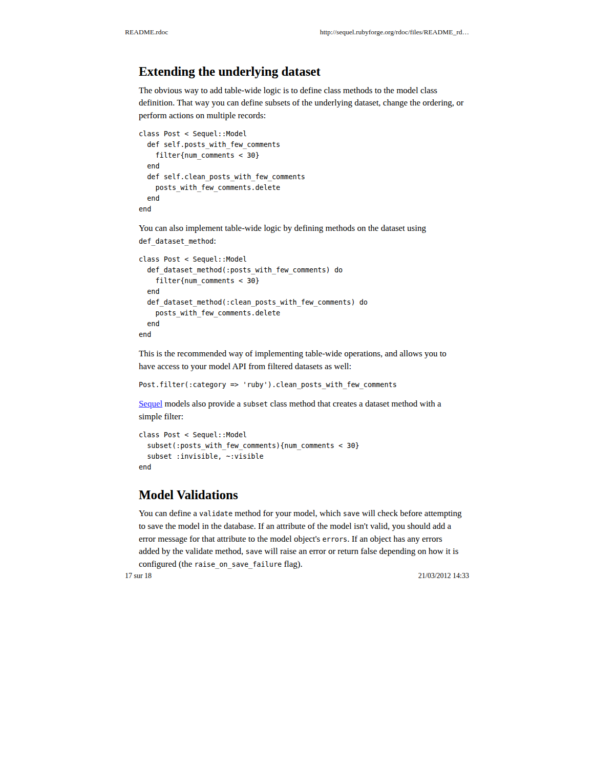README.rdoc http://sequel.rubyforge.org/rdoc/files/README_rd…
Extending the underlying dataset
The obvious way to add table-wide logic is to define class methods to the model class definition. That way you can define subsets of the underlying dataset, change the ordering, or perform actions on multiple records:
class Post < Sequel::Model
  def self.posts_with_few_comments
    filter{num_comments < 30}
  end
  def self.clean_posts_with_few_comments
    posts_with_few_comments.delete
  end
end
You can also implement table-wide logic by defining methods on the dataset using def_dataset_method:
class Post < Sequel::Model
  def_dataset_method(:posts_with_few_comments) do
    filter{num_comments < 30}
  end
  def_dataset_method(:clean_posts_with_few_comments) do
    posts_with_few_comments.delete
  end
end
This is the recommended way of implementing table-wide operations, and allows you to have access to your model API from filtered datasets as well:
Post.filter(:category => 'ruby').clean_posts_with_few_comments
Sequel models also provide a subset class method that creates a dataset method with a simple filter:
class Post < Sequel::Model
  subset(:posts_with_few_comments){num_comments < 30}
  subset :invisible, ~:visible
end
Model Validations
You can define a validate method for your model, which save will check before attempting to save the model in the database. If an attribute of the model isn't valid, you should add a error message for that attribute to the model object's errors. If an object has any errors added by the validate method, save will raise an error or return false depending on how it is configured (the raise_on_save_failure flag).
17 sur 18 21/03/2012 14:33